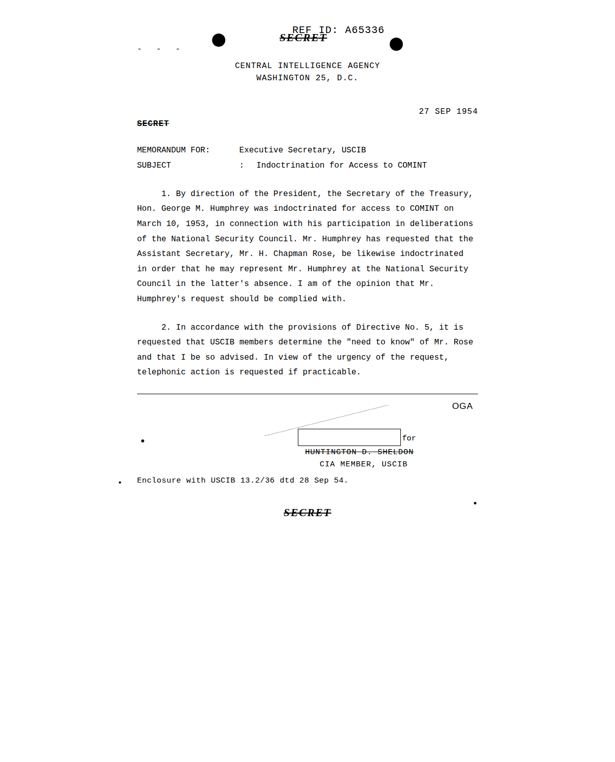- - - REF ID: A65336 SECRET
CENTRAL INTELLIGENCE AGENCY
WASHINGTON 25, D.C.
27 SEP 1954
SECRET
MEMORANDUM FOR: Executive Secretary, USCIB
SUBJECT: Indoctrination for Access to COMINT
1. By direction of the President, the Secretary of the Treasury, Hon. George M. Humphrey was indoctrinated for access to COMINT on March 10, 1953, in connection with his participation in deliberations of the National Security Council. Mr. Humphrey has requested that the Assistant Secretary, Mr. H. Chapman Rose, be likewise indoctrinated in order that he may represent Mr. Humphrey at the National Security Council in the latter's absence. I am of the opinion that Mr. Humphrey's request should be complied with.
2. In accordance with the provisions of Directive No. 5, it is requested that USCIB members determine the "need to know" of Mr. Rose and that I be so advised. In view of the urgency of the request, telephonic action is requested if practicable.
OGA
•
for
HUNTINGTON D. SHELDON
CIA MEMBER, USCIB
•
Enclosure with USCIB 13.2/36 dtd 28 Sep 54.
SECRET
•